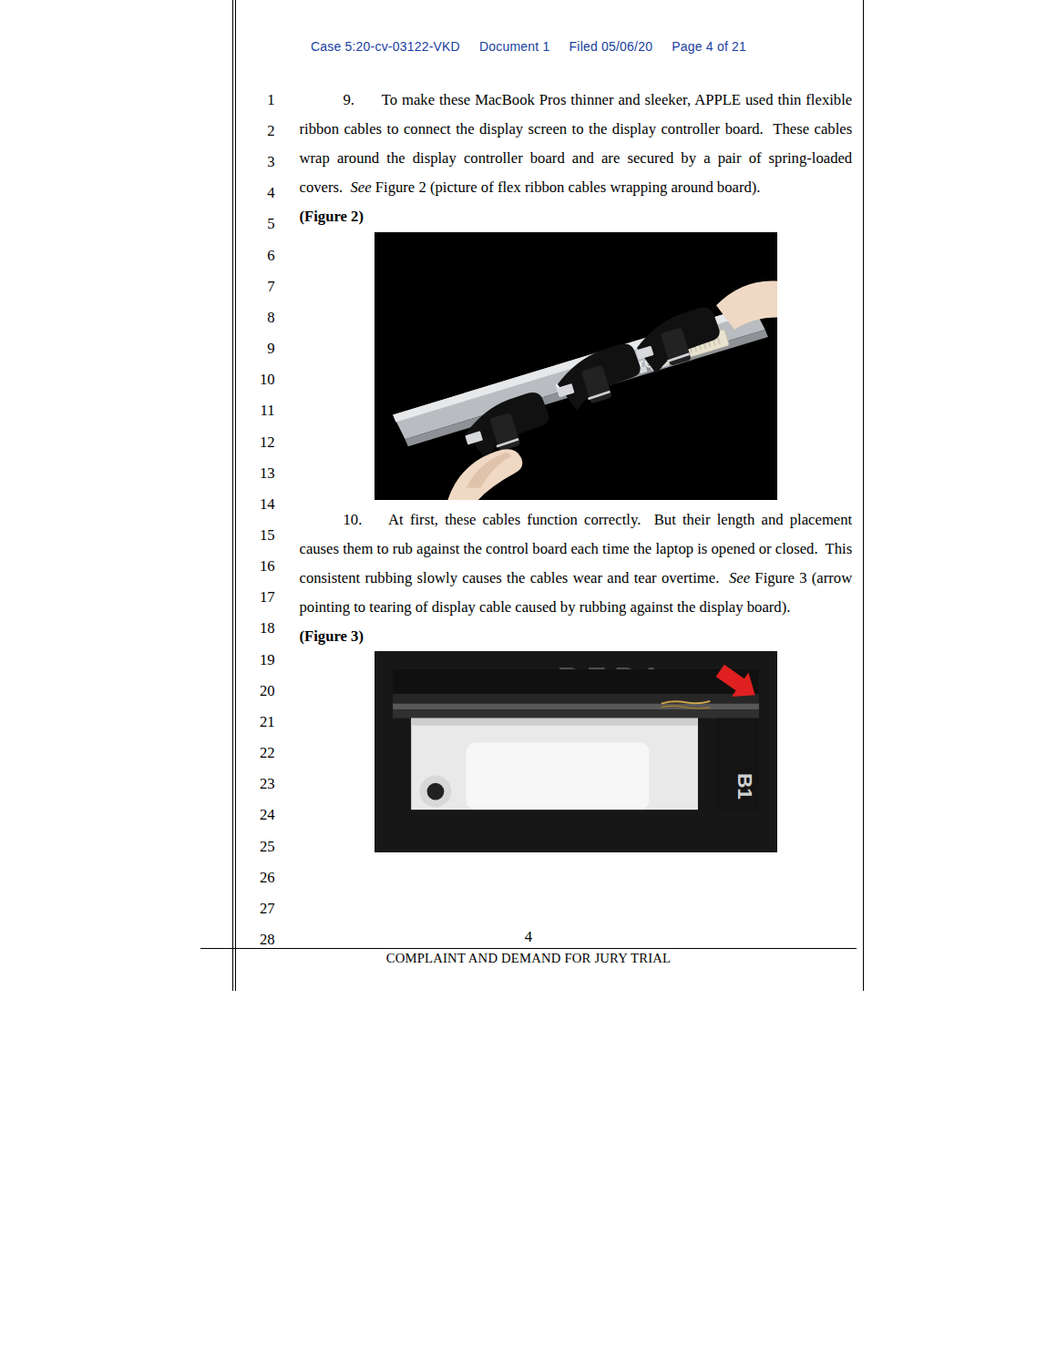Case 5:20-cv-03122-VKD Document 1 Filed 05/06/20 Page 4 of 21
| 1 | 9. To make these MacBook Pros thinner and sleeker, APPLE used thin flexible ribbon cables to connect the display screen to the display controller board. These cables wrap around the display controller board and are secured by a pair of spring-loaded covers. See Figure 2 (picture of flex ribbon cables wrapping around board). (Figure 2) 10. At first, these cables function correctly. But their length and placement causes them to rub against the control board each time the laptop is opened or closed. This consistent rubbing slowly causes the cables wear and tear overtime. See Figure 3 (arrow pointing to tearing of display cable caused by rubbing against the display board). (Figure 3) |
| 2 |
| 3 |
| 4 |
| 5 |
| 6 |
| 7 |
| 8 |
| 9 |
| 10 |
| 11 |
| 12 |
| 13 |
| 14 |
| 15 |
| 16 |
| 17 |
| 18 |
| 19 |
| 20 |
| 21 |
| 22 |
| 23 |
| 24 |
| 25 |
| 26 |
| 27 |
| 28 |
4
COMPLAINT AND DEMAND FOR JURY TRIAL